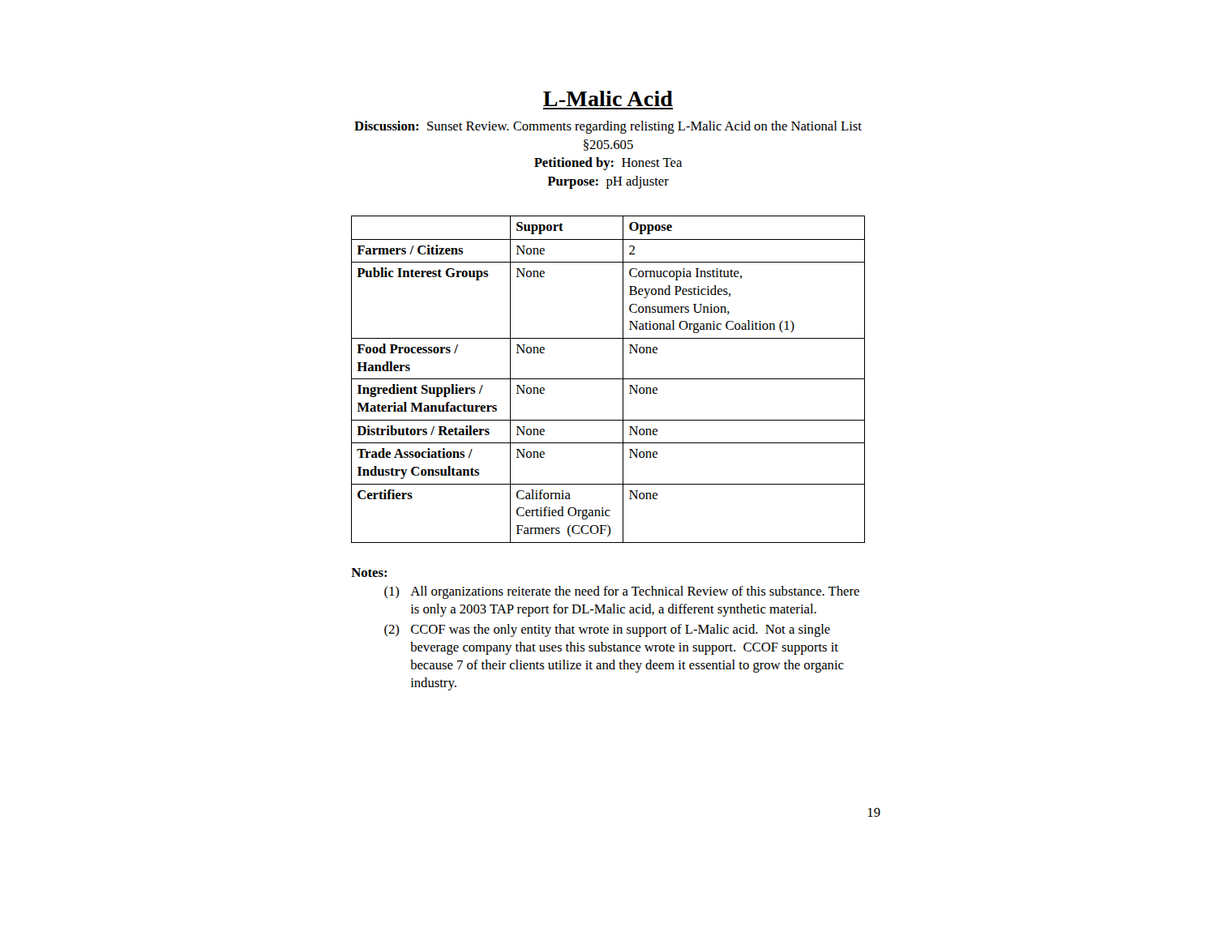L-Malic Acid
Discussion: Sunset Review. Comments regarding relisting L-Malic Acid on the National List §205.605
Petitioned by: Honest Tea
Purpose: pH adjuster
| | Support | Oppose |
| --- | --- | --- |
| Farmers / Citizens | None | 2 |
| Public Interest Groups | None | Cornucopia Institute, Beyond Pesticides, Consumers Union, National Organic Coalition (1) |
| Food Processors / Handlers | None | None |
| Ingredient Suppliers / Material Manufacturers | None | None |
| Distributors / Retailers | None | None |
| Trade Associations / Industry Consultants | None | None |
| Certifiers | California Certified Organic Farmers (CCOF) | None |
Notes:
(1) All organizations reiterate the need for a Technical Review of this substance. There is only a 2003 TAP report for DL-Malic acid, a different synthetic material.
(2) CCOF was the only entity that wrote in support of L-Malic acid. Not a single beverage company that uses this substance wrote in support. CCOF supports it because 7 of their clients utilize it and they deem it essential to grow the organic industry.
19